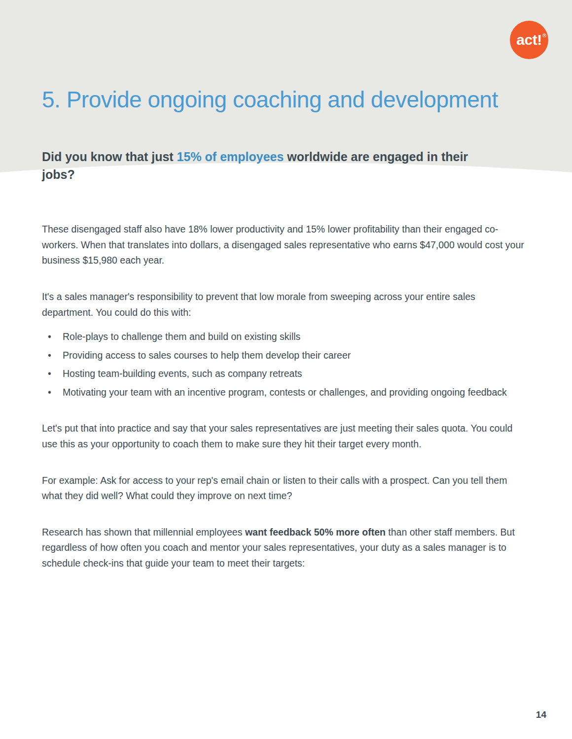act!®
5. Provide ongoing coaching and development
Did you know that just 15% of employees worldwide are engaged in their jobs?
These disengaged staff also have 18% lower productivity and 15% lower profitability than their engaged co-workers. When that translates into dollars, a disengaged sales representative who earns $47,000 would cost your business $15,980 each year.
It's a sales manager's responsibility to prevent that low morale from sweeping across your entire sales department. You could do this with:
Role-plays to challenge them and build on existing skills
Providing access to sales courses to help them develop their career
Hosting team-building events, such as company retreats
Motivating your team with an incentive program, contests or challenges, and providing ongoing feedback
Let's put that into practice and say that your sales representatives are just meeting their sales quota. You could use this as your opportunity to coach them to make sure they hit their target every month.
For example: Ask for access to your rep's email chain or listen to their calls with a prospect. Can you tell them what they did well? What could they improve on next time?
Research has shown that millennial employees want feedback 50% more often than other staff members. But regardless of how often you coach and mentor your sales representatives, your duty as a sales manager is to schedule check-ins that guide your team to meet their targets:
14